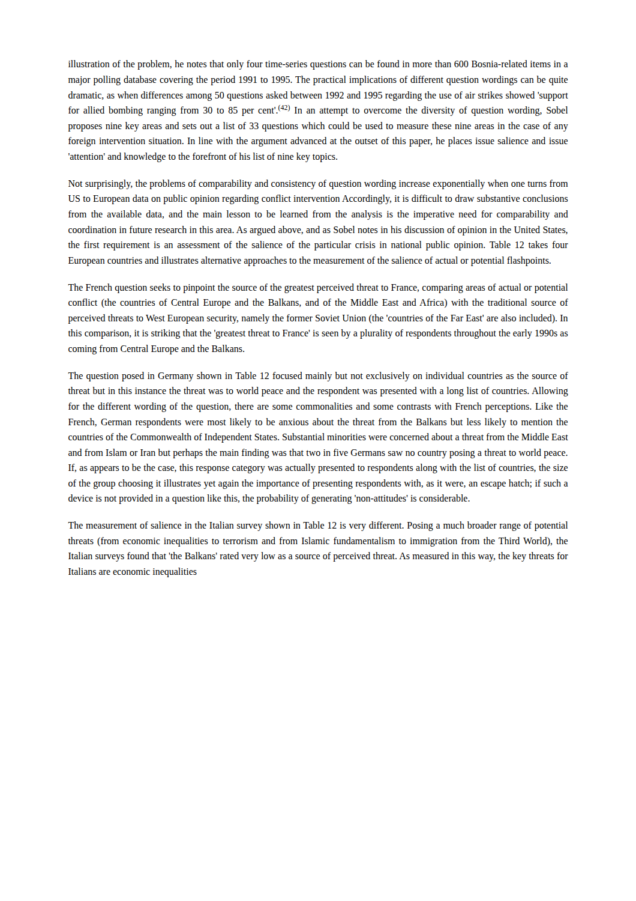illustration of the problem, he notes that only four time-series questions can be found in more than 600 Bosnia-related items in a major polling database covering the period 1991 to 1995. The practical implications of different question wordings can be quite dramatic, as when differences among 50 questions asked between 1992 and 1995 regarding the use of air strikes showed 'support for allied bombing ranging from 30 to 85 per cent'.(42) In an attempt to overcome the diversity of question wording, Sobel proposes nine key areas and sets out a list of 33 questions which could be used to measure these nine areas in the case of any foreign intervention situation. In line with the argument advanced at the outset of this paper, he places issue salience and issue 'attention' and knowledge to the forefront of his list of nine key topics.
Not surprisingly, the problems of comparability and consistency of question wording increase exponentially when one turns from US to European data on public opinion regarding conflict intervention Accordingly, it is difficult to draw substantive conclusions from the available data, and the main lesson to be learned from the analysis is the imperative need for comparability and coordination in future research in this area. As argued above, and as Sobel notes in his discussion of opinion in the United States, the first requirement is an assessment of the salience of the particular crisis in national public opinion. Table 12 takes four European countries and illustrates alternative approaches to the measurement of the salience of actual or potential flashpoints.
The French question seeks to pinpoint the source of the greatest perceived threat to France, comparing areas of actual or potential conflict (the countries of Central Europe and the Balkans, and of the Middle East and Africa) with the traditional source of perceived threats to West European security, namely the former Soviet Union (the 'countries of the Far East' are also included). In this comparison, it is striking that the 'greatest threat to France' is seen by a plurality of respondents throughout the early 1990s as coming from Central Europe and the Balkans.
The question posed in Germany shown in Table 12 focused mainly but not exclusively on individual countries as the source of threat but in this instance the threat was to world peace and the respondent was presented with a long list of countries. Allowing for the different wording of the question, there are some commonalities and some contrasts with French perceptions. Like the French, German respondents were most likely to be anxious about the threat from the Balkans but less likely to mention the countries of the Commonwealth of Independent States. Substantial minorities were concerned about a threat from the Middle East and from Islam or Iran but perhaps the main finding was that two in five Germans saw no country posing a threat to world peace. If, as appears to be the case, this response category was actually presented to respondents along with the list of countries, the size of the group choosing it illustrates yet again the importance of presenting respondents with, as it were, an escape hatch; if such a device is not provided in a question like this, the probability of generating 'non-attitudes' is considerable.
The measurement of salience in the Italian survey shown in Table 12 is very different. Posing a much broader range of potential threats (from economic inequalities to terrorism and from Islamic fundamentalism to immigration from the Third World), the Italian surveys found that 'the Balkans' rated very low as a source of perceived threat. As measured in this way, the key threats for Italians are economic inequalities